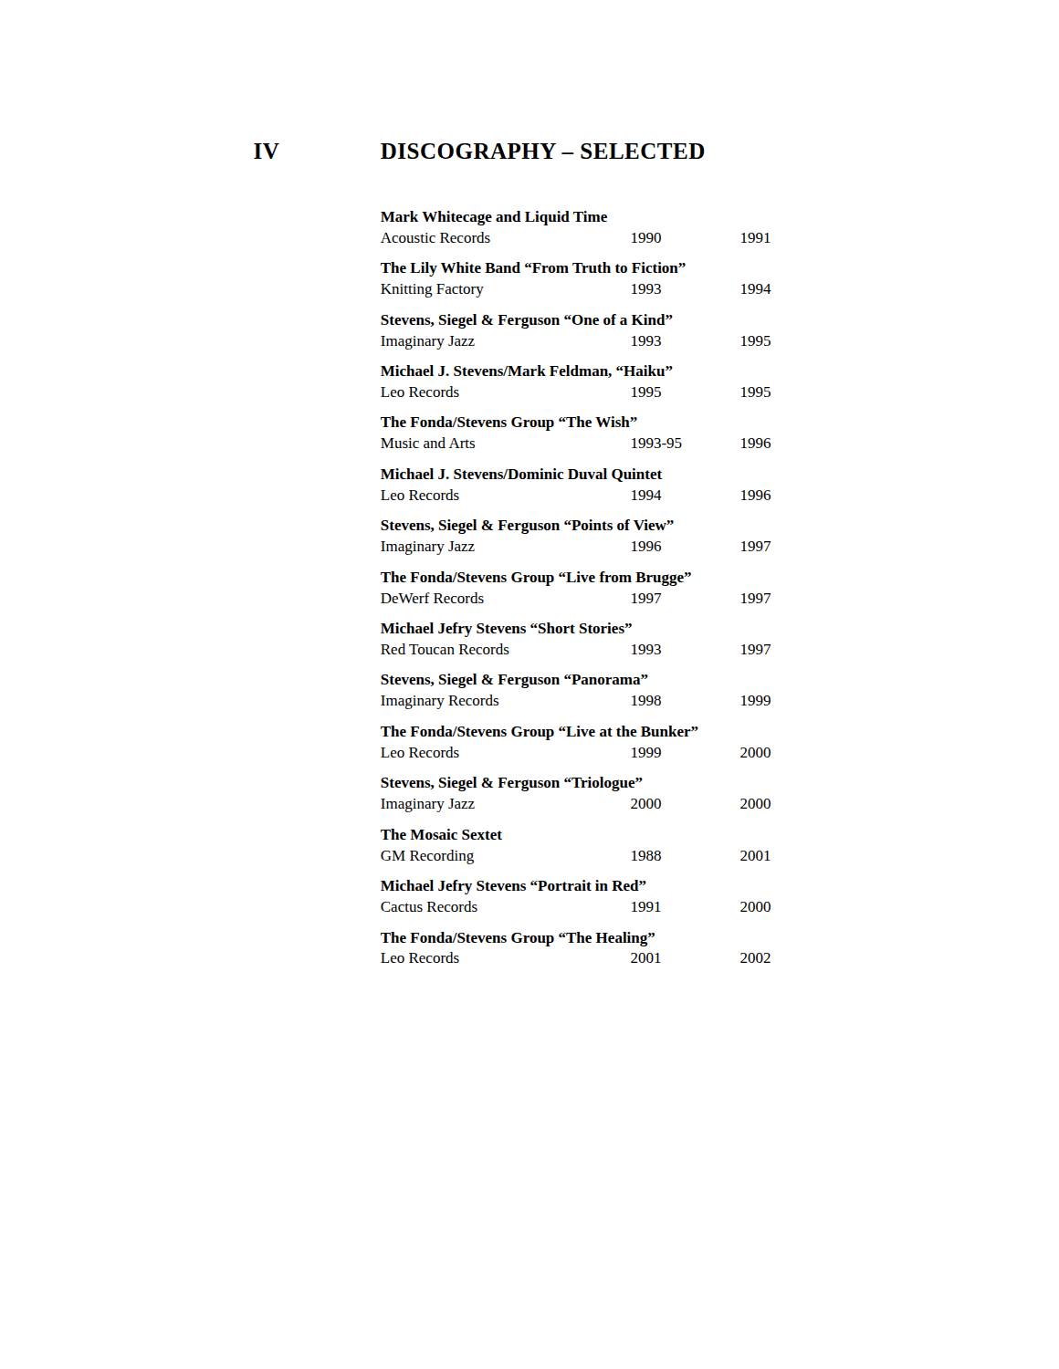IV DISCOGRAPHY – SELECTED
| Mark Whitecage and Liquid Time |
| Acoustic Records | 1990 | 1991 |
| The Lily White Band “From Truth to Fiction” |
| Knitting Factory | 1993 | 1994 |
| Stevens, Siegel & Ferguson “One of a Kind” |
| Imaginary Jazz | 1993 | 1995 |
| Michael J. Stevens/Mark Feldman, “Haiku” |
| Leo Records | 1995 | 1995 |
| The Fonda/Stevens Group “The Wish” |
| Music and Arts | 1993-95 | 1996 |
| Michael J. Stevens/Dominic Duval Quintet |
| Leo Records | 1994 | 1996 |
| Stevens, Siegel & Ferguson “Points of View” |
| Imaginary Jazz | 1996 | 1997 |
| The Fonda/Stevens Group “Live from Brugge” |
| DeWerf Records | 1997 | 1997 |
| Michael Jefry Stevens “Short Stories” |
| Red Toucan Records | 1993 | 1997 |
| Stevens, Siegel & Ferguson “Panorama” |
| Imaginary Records | 1998 | 1999 |
| The Fonda/Stevens Group “Live at the Bunker” |
| Leo Records | 1999 | 2000 |
| Stevens, Siegel & Ferguson “Triologue” |
| Imaginary Jazz | 2000 | 2000 |
| The Mosaic Sextet |
| GM Recording | 1988 | 2001 |
| Michael Jefry Stevens “Portrait in Red” |
| Cactus Records | 1991 | 2000 |
| The Fonda/Stevens Group “The Healing” |
| Leo Records | 2001 | 2002 |